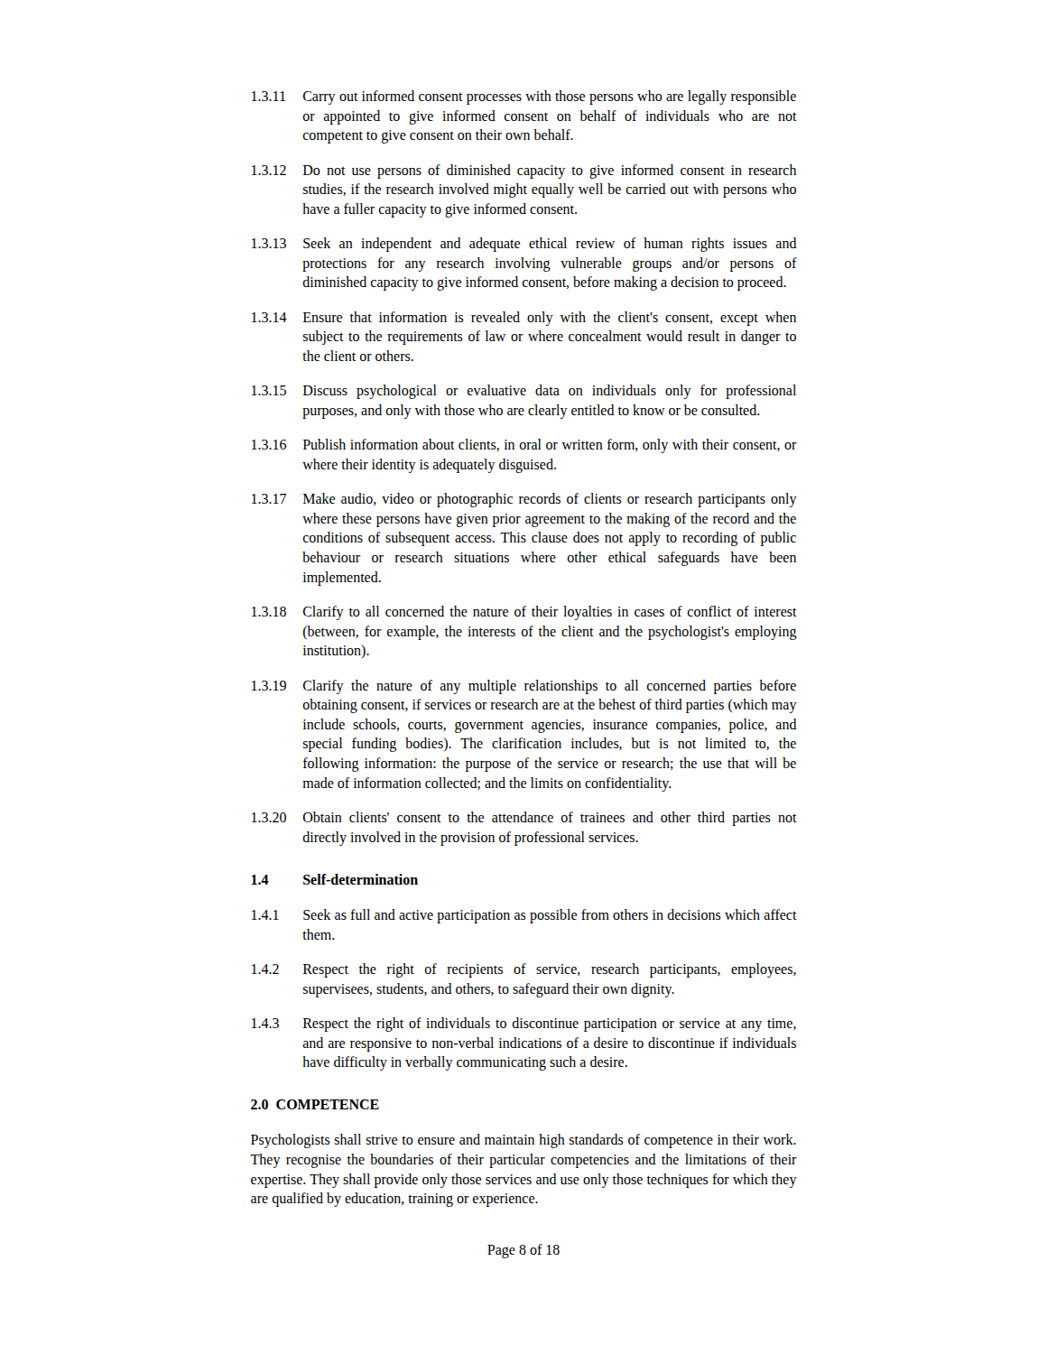1.3.11
Carry out informed consent processes with those persons who are legally responsible or appointed to give informed consent on behalf of individuals who are not competent to give consent on their own behalf.
1.3.12
Do not use persons of diminished capacity to give informed consent in research studies, if the research involved might equally well be carried out with persons who have a fuller capacity to give informed consent.
1.3.13
Seek an independent and adequate ethical review of human rights issues and protections for any research involving vulnerable groups and/or persons of diminished capacity to give informed consent, before making a decision to proceed.
1.3.14
Ensure that information is revealed only with the client's consent, except when subject to the requirements of law or where concealment would result in danger to the client or others.
1.3.15
Discuss psychological or evaluative data on individuals only for professional purposes, and only with those who are clearly entitled to know or be consulted.
1.3.16
Publish information about clients, in oral or written form, only with their consent, or where their identity is adequately disguised.
1.3.17
Make audio, video or photographic records of clients or research participants only where these persons have given prior agreement to the making of the record and the conditions of subsequent access. This clause does not apply to recording of public behaviour or research situations where other ethical safeguards have been implemented.
1.3.18
Clarify to all concerned the nature of their loyalties in cases of conflict of interest (between, for example, the interests of the client and the psychologist's employing institution).
1.3.19
Clarify the nature of any multiple relationships to all concerned parties before obtaining consent, if services or research are at the behest of third parties (which may include schools, courts, government agencies, insurance companies, police, and special funding bodies). The clarification includes, but is not limited to, the following information: the purpose of the service or research; the use that will be made of information collected; and the limits on confidentiality.
1.3.20
Obtain clients' consent to the attendance of trainees and other third parties not directly involved in the provision of professional services.
1.4
Self-determination
1.4.1
Seek as full and active participation as possible from others in decisions which affect them.
1.4.2
Respect the right of recipients of service, research participants, employees, supervisees, students, and others, to safeguard their own dignity.
1.4.3
Respect the right of individuals to discontinue participation or service at any time, and are responsive to non-verbal indications of a desire to discontinue if individuals have difficulty in verbally communicating such a desire.
2.0 COMPETENCE
Psychologists shall strive to ensure and maintain high standards of competence in their work. They recognise the boundaries of their particular competencies and the limitations of their expertise. They shall provide only those services and use only those techniques for which they are qualified by education, training or experience.
Page 8 of 18